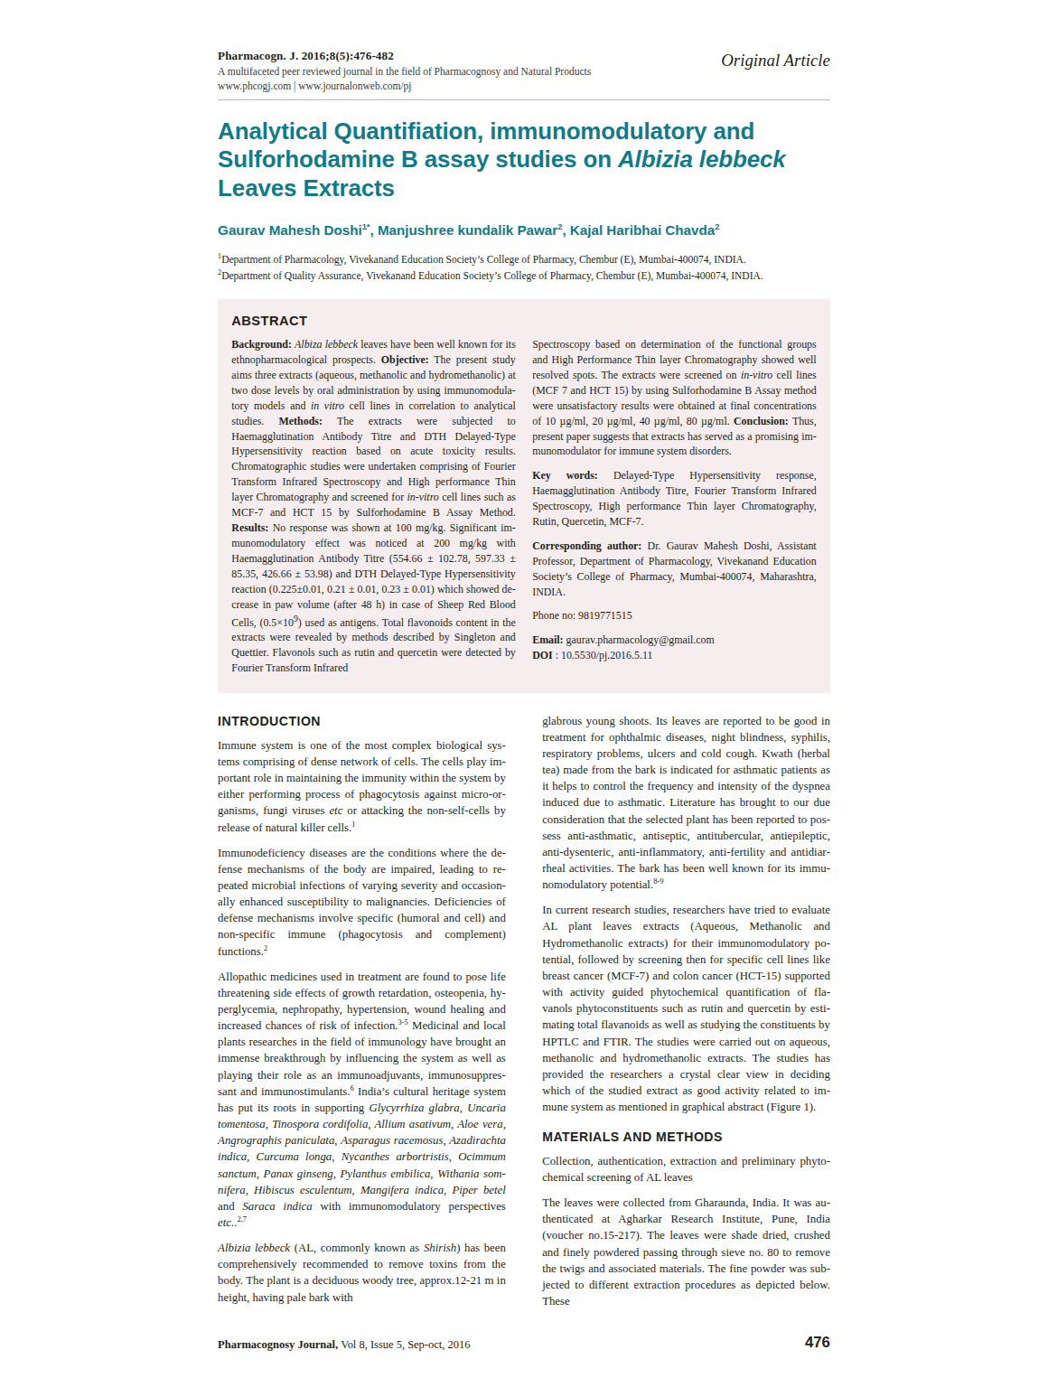Pharmacogn. J. 2016;8(5):476-482
A multifaceted peer reviewed journal in the field of Pharmacognosy and Natural Products
www.phcogj.com | www.journalonweb.com/pj
Original Article
Analytical Quantifiation, immunomodulatory and Sulforhodamine B assay studies on Albizia lebbeck Leaves Extracts
Gaurav Mahesh Doshi1*, Manjushree kundalik Pawar2, Kajal Haribhai Chavda2
1Department of Pharmacology, Vivekanand Education Society’s College of Pharmacy, Chembur (E), Mumbai-400074, INDIA.
2Department of Quality Assurance, Vivekanand Education Society’s College of Pharmacy, Chembur (E), Mumbai-400074, INDIA.
ABSTRACT
Background: Albiza lebbeck leaves have been well known for its ethnopharmacological prospects. Objective: The present study aims three extracts (aqueous, methanolic and hydromethanolic) at two dose levels by oral administration by using immunomodulatory models and in vitro cell lines in correlation to analytical studies. Methods: The extracts were subjected to Haemagglutination Antibody Titre and DTH Delayed-Type Hypersensitivity reaction based on acute toxicity results. Chromatographic studies were undertaken comprising of Fourier Transform Infrared Spectroscopy and High performance Thin layer Chromatography and screened for in-vitro cell lines such as MCF-7 and HCT 15 by Sulforhodamine B Assay Method. Results: No response was shown at 100 mg/kg. Significant immunomodulatory effect was noticed at 200 mg/kg with Haemagglutination Antibody Titre (554.66 ± 102.78, 597.33 ± 85.35, 426.66 ± 53.98) and DTH Delayed-Type Hypersensitivity reaction (0.225±0.01, 0.21 ± 0.01, 0.23 ± 0.01) which showed decrease in paw volume (after 48 h) in case of Sheep Red Blood Cells, (0.5×109) used as antigens. Total flavonoids content in the extracts were revealed by methods described by Singleton and Quettier. Flavonols such as rutin and quercetin were detected by Fourier Transform Infrared
Spectroscopy based on determination of the functional groups and High Performance Thin layer Chromatography showed well resolved spots. The extracts were screened on in-vitro cell lines (MCF 7 and HCT 15) by using Sulforhodamine B Assay method were unsatisfactory results were obtained at final concentrations of 10 µg/ml, 20 µg/ml, 40 µg/ml, 80 µg/ml. Conclusion: Thus, present paper suggests that extracts has served as a promising immunomodulator for immune system disorders.
Key words: Delayed-Type Hypersensitivity response, Haemagglutination Antibody Titre, Fourier Transform Infrared Spectroscopy, High performance Thin layer Chromatography, Rutin, Quercetin, MCF-7.
Corresponding author: Dr. Gaurav Mahesh Doshi, Assistant Professor, Department of Pharmacology, Vivekanand Education Society’s College of Pharmacy, Mumbai-400074, Maharashtra, INDIA.
Phone no: 9819771515
Email: gaurav.pharmacology@gmail.com
DOI : 10.5530/pj.2016.5.11
INTRODUCTION
Immune system is one of the most complex biological systems comprising of dense network of cells. The cells play important role in maintaining the immunity within the system by either performing process of phagocytosis against micro-organisms, fungi viruses etc or attacking the non-self-cells by release of natural killer cells.1
Immunodeficiency diseases are the conditions where the defense mechanisms of the body are impaired, leading to repeated microbial infections of varying severity and occasionally enhanced susceptibility to malignancies. Deficiencies of defense mechanisms involve specific (humoral and cell) and non-specific immune (phagocytosis and complement) functions.2
Allopathic medicines used in treatment are found to pose life threatening side effects of growth retardation, osteopenia, hyperglycemia, nephropathy, hypertension, wound healing and increased chances of risk of infection.3-5 Medicinal and local plants researches in the field of immunology have brought an immense breakthrough by influencing the system as well as playing their role as an immunoadjuvants, immunosuppressant and immunostimulants.6 India’s cultural heritage system has put its roots in supporting Glycyrrhiza glabra, Uncaria tomentosa, Tinospora cordifolia, Allium asativum, Aloe vera, Angrographis paniculata, Asparagus racemosus, Azadirachta indica, Curcuma longa, Nycanthes arbortristis, Ocimmum sanctum, Panax ginseng, Pylanthus embilica, Withania somnifera, Hibiscus esculentum, Mangifera indica, Piper betel and Saraca indica with immunomodulatory perspectives etc..2,7
Albizia lebbeck (AL, commonly known as Shirish) has been comprehensively recommended to remove toxins from the body. The plant is a deciduous woody tree, approx.12-21 m in height, having pale bark with
glabrous young shoots. Its leaves are reported to be good in treatment for ophthalmic diseases, night blindness, syphilis, respiratory problems, ulcers and cold cough. Kwath (herbal tea) made from the bark is indicated for asthmatic patients as it helps to control the frequency and intensity of the dyspnea induced due to asthmatic. Literature has brought to our due consideration that the selected plant has been reported to possess anti-asthmatic, antiseptic, antitubercular, antiepileptic, anti-dysenteric, anti-inflammatory, anti-fertility and antidiarrheal activities. The bark has been well known for its immunomodulatory potential.8-9
In current research studies, researchers have tried to evaluate AL plant leaves extracts (Aqueous, Methanolic and Hydromethanolic extracts) for their immunomodulatory potential, followed by screening then for specific cell lines like breast cancer (MCF-7) and colon cancer (HCT-15) supported with activity guided phytochemical quantification of flavanols phytoconstituents such as rutin and quercetin by estimating total flavanoids as well as studying the constituents by HPTLC and FTIR. The studies were carried out on aqueous, methanolic and hydromethanolic extracts. The studies has provided the researchers a crystal clear view in deciding which of the studied extract as good activity related to immune system as mentioned in graphical abstract (Figure 1).
MATERIALS AND METHODS
Collection, authentication, extraction and preliminary phytochemical screening of AL leaves
The leaves were collected from Gharaunda, India. It was authenticated at Agharkar Research Institute, Pune, India (voucher no.15-217). The leaves were shade dried, crushed and finely powdered passing through sieve no. 80 to remove the twigs and associated materials. The fine powder was subjected to different extraction procedures as depicted below. These
Pharmacognosy Journal, Vol 8, Issue 5, Sep-oct, 2016
476